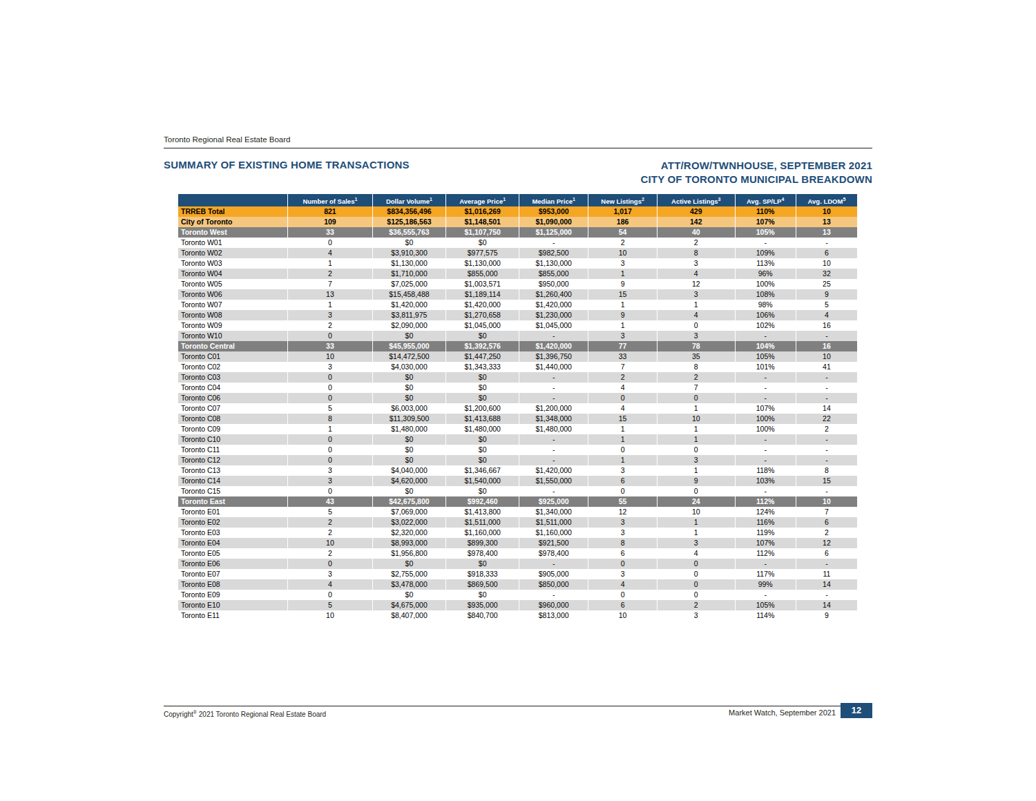Toronto Regional Real Estate Board
SUMMARY OF EXISTING HOME TRANSACTIONS
ATT/ROW/TWNHOUSE, SEPTEMBER 2021
CITY OF TORONTO MUNICIPAL BREAKDOWN
| | Number of Sales 1 | Dollar Volume 1 | Average Price 1 | Median Price 1 | New Listings 2 | Active Listings 3 | Avg. SP/LP 4 | Avg. LDOM 5 |
| --- | --- | --- | --- | --- | --- | --- | --- | --- |
| TRREB Total | 821 | $834,356,496 | $1,016,269 | $953,000 | 1,017 | 429 | 110% | 10 |
| City of Toronto | 109 | $125,186,563 | $1,148,501 | $1,090,000 | 186 | 142 | 107% | 13 |
| Toronto West | 33 | $36,555,763 | $1,107,750 | $1,125,000 | 54 | 40 | 105% | 13 |
| Toronto W01 | 0 | $0 | $0 | - | 2 | 2 | - | - |
| Toronto W02 | 4 | $3,910,300 | $977,575 | $982,500 | 10 | 8 | 109% | 6 |
| Toronto W03 | 1 | $1,130,000 | $1,130,000 | $1,130,000 | 3 | 3 | 113% | 10 |
| Toronto W04 | 2 | $1,710,000 | $855,000 | $855,000 | 1 | 4 | 96% | 32 |
| Toronto W05 | 7 | $7,025,000 | $1,003,571 | $950,000 | 9 | 12 | 100% | 25 |
| Toronto W06 | 13 | $15,458,488 | $1,189,114 | $1,260,400 | 15 | 3 | 108% | 9 |
| Toronto W07 | 1 | $1,420,000 | $1,420,000 | $1,420,000 | 1 | 1 | 98% | 5 |
| Toronto W08 | 3 | $3,811,975 | $1,270,658 | $1,230,000 | 9 | 4 | 106% | 4 |
| Toronto W09 | 2 | $2,090,000 | $1,045,000 | $1,045,000 | 1 | 0 | 102% | 16 |
| Toronto W10 | 0 | $0 | $0 | - | 3 | 3 | - | - |
| Toronto Central | 33 | $45,955,000 | $1,392,576 | $1,420,000 | 77 | 78 | 104% | 16 |
| Toronto C01 | 10 | $14,472,500 | $1,447,250 | $1,396,750 | 33 | 35 | 105% | 10 |
| Toronto C02 | 3 | $4,030,000 | $1,343,333 | $1,440,000 | 7 | 8 | 101% | 41 |
| Toronto C03 | 0 | $0 | $0 | - | 2 | 2 | - | - |
| Toronto C04 | 0 | $0 | $0 | - | 4 | 7 | - | - |
| Toronto C06 | 0 | $0 | $0 | - | 0 | 0 | - | - |
| Toronto C07 | 5 | $6,003,000 | $1,200,600 | $1,200,000 | 4 | 1 | 107% | 14 |
| Toronto C08 | 8 | $11,309,500 | $1,413,688 | $1,348,000 | 15 | 10 | 100% | 22 |
| Toronto C09 | 1 | $1,480,000 | $1,480,000 | $1,480,000 | 1 | 1 | 100% | 2 |
| Toronto C10 | 0 | $0 | $0 | - | 1 | 1 | - | - |
| Toronto C11 | 0 | $0 | $0 | - | 0 | 0 | - | - |
| Toronto C12 | 0 | $0 | $0 | - | 1 | 3 | - | - |
| Toronto C13 | 3 | $4,040,000 | $1,346,667 | $1,420,000 | 3 | 1 | 118% | 8 |
| Toronto C14 | 3 | $4,620,000 | $1,540,000 | $1,550,000 | 6 | 9 | 103% | 15 |
| Toronto C15 | 0 | $0 | $0 | - | 0 | 0 | - | - |
| Toronto East | 43 | $42,675,800 | $992,460 | $925,000 | 55 | 24 | 112% | 10 |
| Toronto E01 | 5 | $7,069,000 | $1,413,800 | $1,340,000 | 12 | 10 | 124% | 7 |
| Toronto E02 | 2 | $3,022,000 | $1,511,000 | $1,511,000 | 3 | 1 | 116% | 6 |
| Toronto E03 | 2 | $2,320,000 | $1,160,000 | $1,160,000 | 3 | 1 | 119% | 2 |
| Toronto E04 | 10 | $8,993,000 | $899,300 | $921,500 | 8 | 3 | 107% | 12 |
| Toronto E05 | 2 | $1,956,800 | $978,400 | $978,400 | 6 | 4 | 112% | 6 |
| Toronto E06 | 0 | $0 | $0 | - | 0 | 0 | - | - |
| Toronto E07 | 3 | $2,755,000 | $918,333 | $905,000 | 3 | 0 | 117% | 11 |
| Toronto E08 | 4 | $3,478,000 | $869,500 | $850,000 | 4 | 0 | 99% | 14 |
| Toronto E09 | 0 | $0 | $0 | - | 0 | 0 | - | - |
| Toronto E10 | 5 | $4,675,000 | $935,000 | $960,000 | 6 | 2 | 105% | 14 |
| Toronto E11 | 10 | $8,407,000 | $840,700 | $813,000 | 10 | 3 | 114% | 9 |
Copyright® 2021 Toronto Regional Real Estate Board
Market Watch, September 2021
12